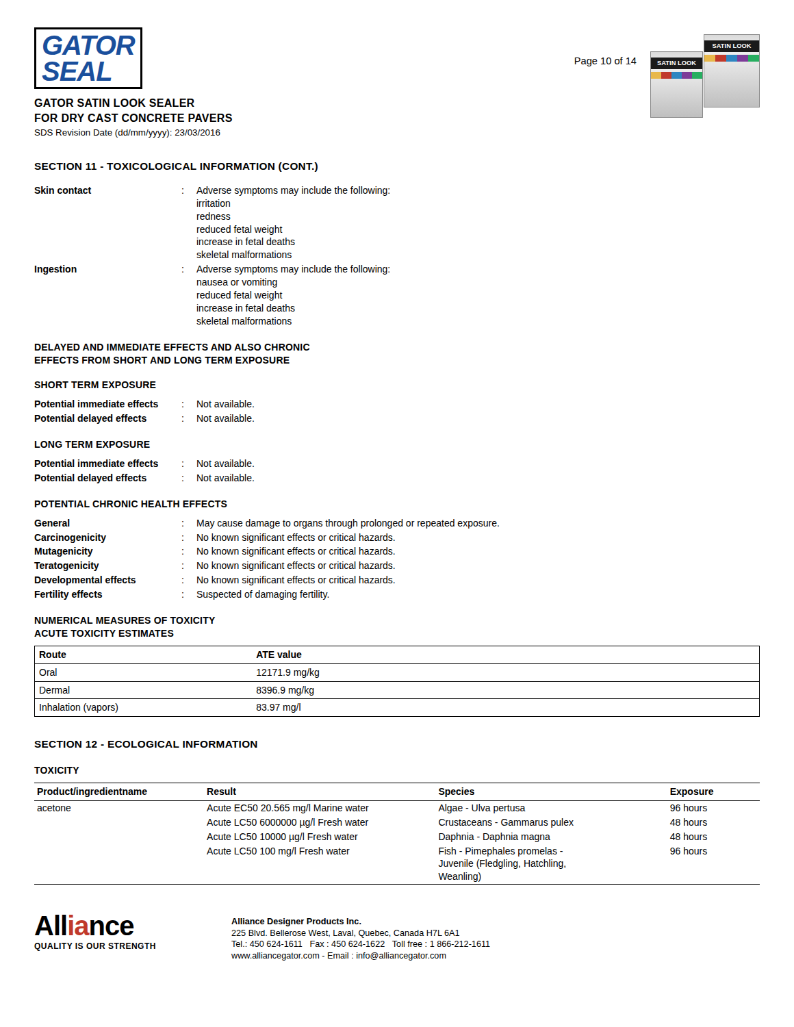GATORSEAL
Page 10 of 14
SATIN LOOK
SATIN LOOK
GATOR SATIN LOOK SEALER
FOR DRY CAST CONCRETE PAVERS
SDS Revision Date (dd/mm/yyyy): 23/03/2016
SECTION 11 - TOXICOLOGICAL INFORMATION (CONT.)
| Skin contact | : | Adverse symptoms may include the following: irritation redness reduced fetal weight increase in fetal deaths skeletal malformations |
| Ingestion | : | Adverse symptoms may include the following: nausea or vomiting reduced fetal weight increase in fetal deaths skeletal malformations |
DELAYED AND IMMEDIATE EFFECTS AND ALSO CHRONIC
EFFECTS FROM SHORT AND LONG TERM EXPOSURE
SHORT TERM EXPOSURE
| Potential immediate effects | : | Not available. |
| Potential delayed effects | : | Not available. |
LONG TERM EXPOSURE
| Potential immediate effects | : | Not available. |
| Potential delayed effects | : | Not available. |
POTENTIAL CHRONIC HEALTH EFFECTS
| General | : | May cause damage to organs through prolonged or repeated exposure. |
| Carcinogenicity | : | No known significant effects or critical hazards. |
| Mutagenicity | : | No known significant effects or critical hazards. |
| Teratogenicity | : | No known significant effects or critical hazards. |
| Developmental effects | : | No known significant effects or critical hazards. |
| Fertility effects | : | Suspected of damaging fertility. |
NUMERICAL MEASURES OF TOXICITY
ACUTE TOXICITY ESTIMATES
| Route | ATE value |
| --- | --- |
| Oral | 12171.9 mg/kg |
| Dermal | 8396.9 mg/kg |
| Inhalation (vapors) | 83.97 mg/l |
SECTION 12 - ECOLOGICAL INFORMATION
TOXICITY
| Product/ingredientname | Result | Species | Exposure |
| --- | --- | --- | --- |
| acetone | Acute EC50 20.565 mg/l Marine water | Algae - Ulva pertusa | 96 hours |
| | Acute LC50 6000000 µg/l Fresh water | Crustaceans - Gammarus pulex | 48 hours |
| | Acute LC50 10000 µg/l Fresh water | Daphnia - Daphnia magna | 48 hours |
| | Acute LC50 100 mg/l Fresh water | Fish - Pimephales promelas - Juvenile (Fledgling, Hatchling, Weanling) | 96 hours |
Alliance
QUALITY IS OUR STRENGTH
Alliance Designer Products Inc.
225 Blvd. Bellerose West, Laval, Quebec, Canada H7L 6A1
Tel.: 450 624-1611 Fax : 450 624-1622 Toll free : 1 866-212-1611
www.alliancegator.com - Email : info@alliancegator.com